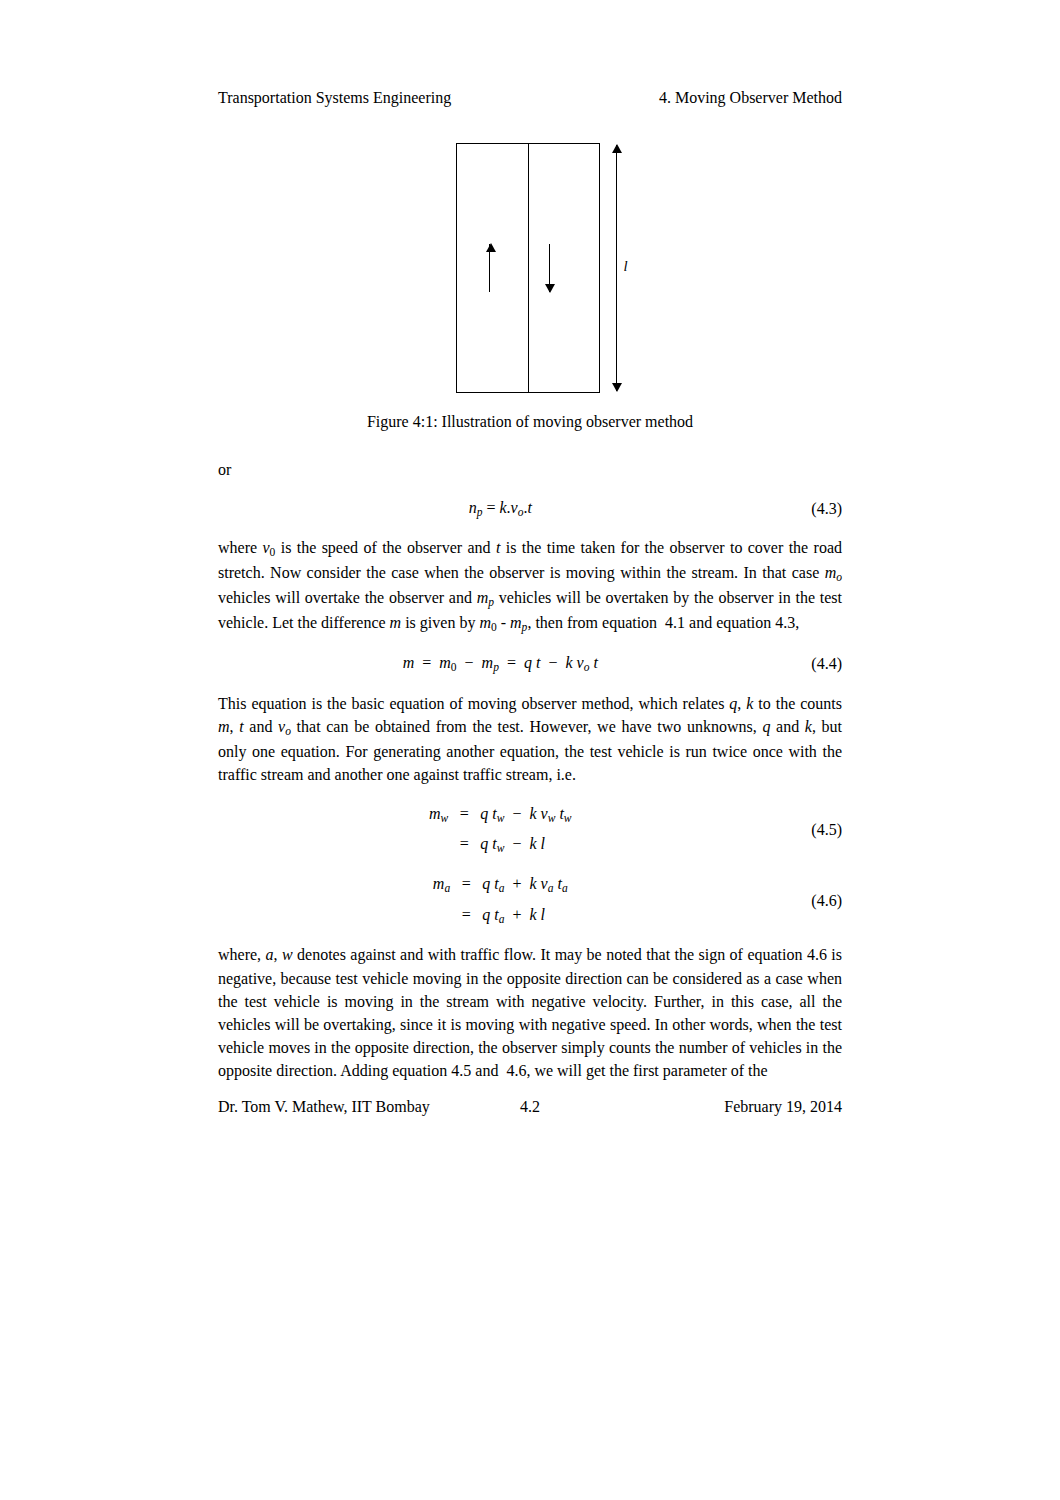Transportation Systems Engineering
4. Moving Observer Method
l
Figure 4:1: Illustration of moving observer method
or
np = k.vo.t
(4.3)
where v0 is the speed of the observer and t is the time taken for the observer to cover the road stretch. Now consider the case when the observer is moving within the stream. In that case mo vehicles will overtake the observer and mp vehicles will be overtaken by the observer in the test vehicle. Let the difference m is given by m0 - mp, then from equation 4.1 and equation 4.3,
m = m0 − mp = q t − k vo t
(4.4)
This equation is the basic equation of moving observer method, which relates q, k to the counts m, t and vo that can be obtained from the test. However, we have two unknowns, q and k, but only one equation. For generating another equation, the test vehicle is run twice once with the traffic stream and another one against traffic stream, i.e.
mw
=
q tw − k vw tw
=
q tw − k l
(4.5)
ma
=
q ta + k va ta
=
q ta + k l
(4.6)
where, a, w denotes against and with traffic flow. It may be noted that the sign of equation 4.6 is negative, because test vehicle moving in the opposite direction can be considered as a case when the test vehicle is moving in the stream with negative velocity. Further, in this case, all the vehicles will be overtaking, since it is moving with negative speed. In other words, when the test vehicle moves in the opposite direction, the observer simply counts the number of vehicles in the opposite direction. Adding equation 4.5 and 4.6, we will get the first parameter of the
Dr. Tom V. Mathew, IIT Bombay
4.2
February 19, 2014